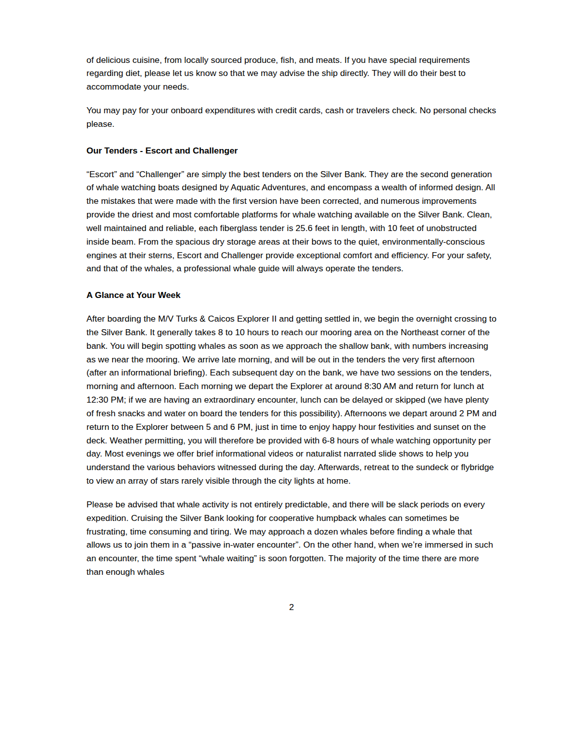of delicious cuisine, from locally sourced produce, fish, and meats. If you have special requirements regarding diet, please let us know so that we may advise the ship directly. They will do their best to accommodate your needs.
You may pay for your onboard expenditures with credit cards, cash or travelers check. No personal checks please.
Our Tenders - Escort and Challenger
“Escort” and “Challenger” are simply the best tenders on the Silver Bank. They are the second generation of whale watching boats designed by Aquatic Adventures, and encompass a wealth of informed design. All the mistakes that were made with the first version have been corrected, and numerous improvements provide the driest and most comfortable platforms for whale watching available on the Silver Bank. Clean, well maintained and reliable, each fiberglass tender is 25.6 feet in length, with 10 feet of unobstructed inside beam. From the spacious dry storage areas at their bows to the quiet, environmentally-conscious engines at their sterns, Escort and Challenger provide exceptional comfort and efficiency. For your safety, and that of the whales, a professional whale guide will always operate the tenders.
A Glance at Your Week
After boarding the M/V Turks & Caicos Explorer II and getting settled in, we begin the overnight crossing to the Silver Bank. It generally takes 8 to 10 hours to reach our mooring area on the Northeast corner of the bank. You will begin spotting whales as soon as we approach the shallow bank, with numbers increasing as we near the mooring. We arrive late morning, and will be out in the tenders the very first afternoon (after an informational briefing). Each subsequent day on the bank, we have two sessions on the tenders, morning and afternoon. Each morning we depart the Explorer at around 8:30 AM and return for lunch at 12:30 PM; if we are having an extraordinary encounter, lunch can be delayed or skipped (we have plenty of fresh snacks and water on board the tenders for this possibility). Afternoons we depart around 2 PM and return to the Explorer between 5 and 6 PM, just in time to enjoy happy hour festivities and sunset on the deck. Weather permitting, you will therefore be provided with 6-8 hours of whale watching opportunity per day. Most evenings we offer brief informational videos or naturalist narrated slide shows to help you understand the various behaviors witnessed during the day. Afterwards, retreat to the sundeck or flybridge to view an array of stars rarely visible through the city lights at home.
Please be advised that whale activity is not entirely predictable, and there will be slack periods on every expedition. Cruising the Silver Bank looking for cooperative humpback whales can sometimes be frustrating, time consuming and tiring. We may approach a dozen whales before finding a whale that allows us to join them in a “passive in-water encounter”. On the other hand, when we’re immersed in such an encounter, the time spent “whale waiting” is soon forgotten. The majority of the time there are more than enough whales
2